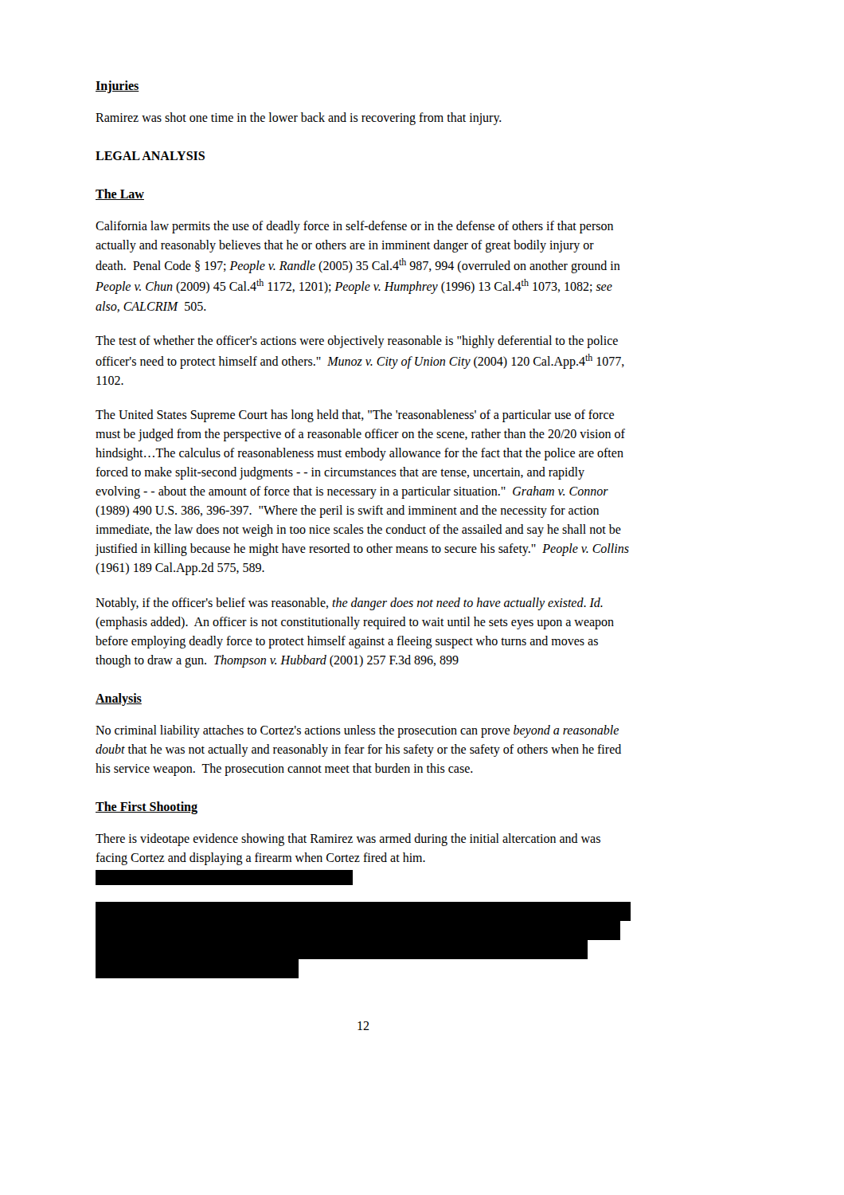Injuries
Ramirez was shot one time in the lower back and is recovering from that injury.
LEGAL ANALYSIS
The Law
California law permits the use of deadly force in self-defense or in the defense of others if that person actually and reasonably believes that he or others are in imminent danger of great bodily injury or death. Penal Code § 197; People v. Randle (2005) 35 Cal.4th 987, 994 (overruled on another ground in People v. Chun (2009) 45 Cal.4th 1172, 1201); People v. Humphrey (1996) 13 Cal.4th 1073, 1082; see also, CALCRIM 505.
The test of whether the officer's actions were objectively reasonable is "highly deferential to the police officer's need to protect himself and others." Munoz v. City of Union City (2004) 120 Cal.App.4th 1077, 1102.
The United States Supreme Court has long held that, "The 'reasonableness' of a particular use of force must be judged from the perspective of a reasonable officer on the scene, rather than the 20/20 vision of hindsight…The calculus of reasonableness must embody allowance for the fact that the police are often forced to make split-second judgments - - in circumstances that are tense, uncertain, and rapidly evolving - - about the amount of force that is necessary in a particular situation." Graham v. Connor (1989) 490 U.S. 386, 396-397. "Where the peril is swift and imminent and the necessity for action immediate, the law does not weigh in too nice scales the conduct of the assailed and say he shall not be justified in killing because he might have resorted to other means to secure his safety." People v. Collins (1961) 189 Cal.App.2d 575, 589.
Notably, if the officer's belief was reasonable, the danger does not need to have actually existed. Id. (emphasis added). An officer is not constitutionally required to wait until he sets eyes upon a weapon before employing deadly force to protect himself against a fleeing suspect who turns and moves as though to draw a gun. Thompson v. Hubbard (2001) 257 F.3d 896, 899
Analysis
No criminal liability attaches to Cortez's actions unless the prosecution can prove beyond a reasonable doubt that he was not actually and reasonably in fear for his safety or the safety of others when he fired his service weapon. The prosecution cannot meet that burden in this case.
The First Shooting
There is videotape evidence showing that Ramirez was armed during the initial altercation and was facing Cortez and displaying a firearm when Cortez fired at him.
12